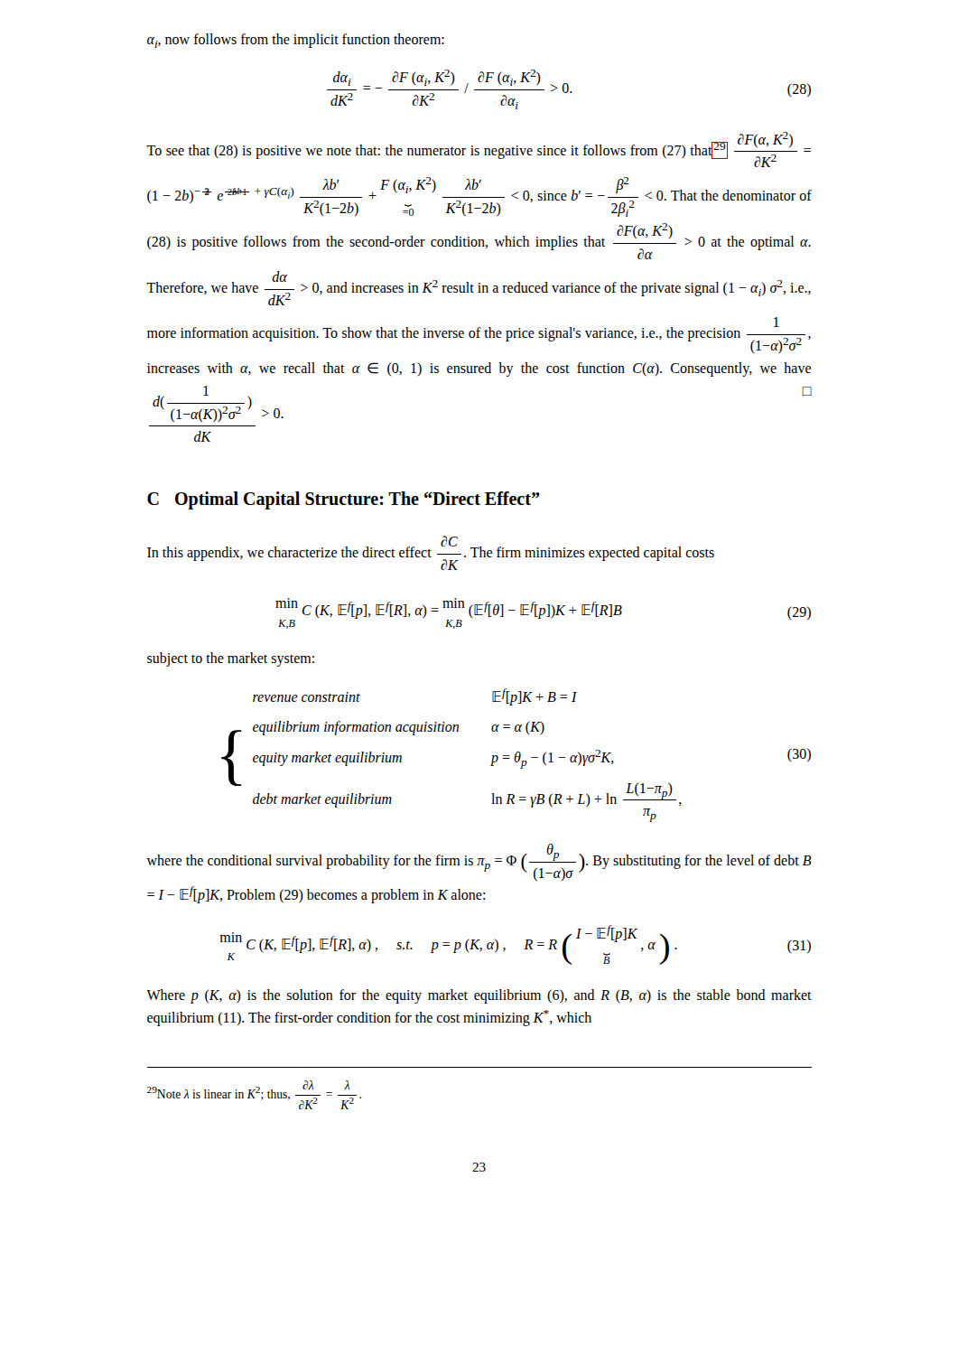αi, now follows from the implicit function theorem:
dαi dK2 = − ∂F (αi, K2)∂K2 / ∂F (αi, K2)∂αi > 0.
(28)
To see that (28) is positive we note that: the numerator is negative since it follows from (27) that29 ∂F(α, K2)∂K2 = (1 − 2b)−32 eλb 2b−1 + γC(αi) λb′K2(1−2b) + F (αi, K2)⏟=0 λb′K2(1−2b) < 0, since b′ = −β22βi2 < 0. That the denominator of (28) is positive follows from the second-order condition, which implies that ∂F(α, K2)∂α > 0 at the optimal α. Therefore, we have dα dK2 > 0, and increases in K2 result in a reduced variance of the private signal (1 − αi) σ2, i.e., more information acquisition. To show that the inverse of the price signal's variance, i.e., the precision 1(1−α)2σ2, increases with α, we recall that α ∈ (0, 1) is ensured by the cost function C(α). Consequently, we have d(1(1−α(K))2σ2) dK > 0. □
COptimal Capital Structure: The “Direct Effect”
In this appendix, we characterize the direct effect ∂C∂K. The firm minimizes expected capital costs
min K,B C (K, 𝔼f[p], 𝔼f[R], α) = min K,B (𝔼f[θ] − 𝔼f[p])K + 𝔼f[R]B
(29)
subject to the market system:
{ revenue constraint 𝔼f[p]K + B = I equilibrium information acquisition α = α (K) equity market equilibrium p = θp − (1 − α)γσ2K, debt market equilibrium ln R = γB (R + L) + ln L(1−πp) πp,
(30)
where the conditional survival probability for the firm is πp = Φ (θp(1−α)σ). By substituting for the level of debt B = I − 𝔼f[p]K, Problem (29) becomes a problem in K alone:
min K C (K, 𝔼f[p], 𝔼f[R], α) , s.t. p = p (K, α) , R = R ( I − 𝔼f[p]K⏟B , α ) .
(31)
Where p (K, α) is the solution for the equity market equilibrium (6), and R (B, α) is the stable bond market equilibrium (11). The first-order condition for the cost minimizing K*, which
29Note λ is linear in K2; thus, ∂λ∂K2 = λK2.
23